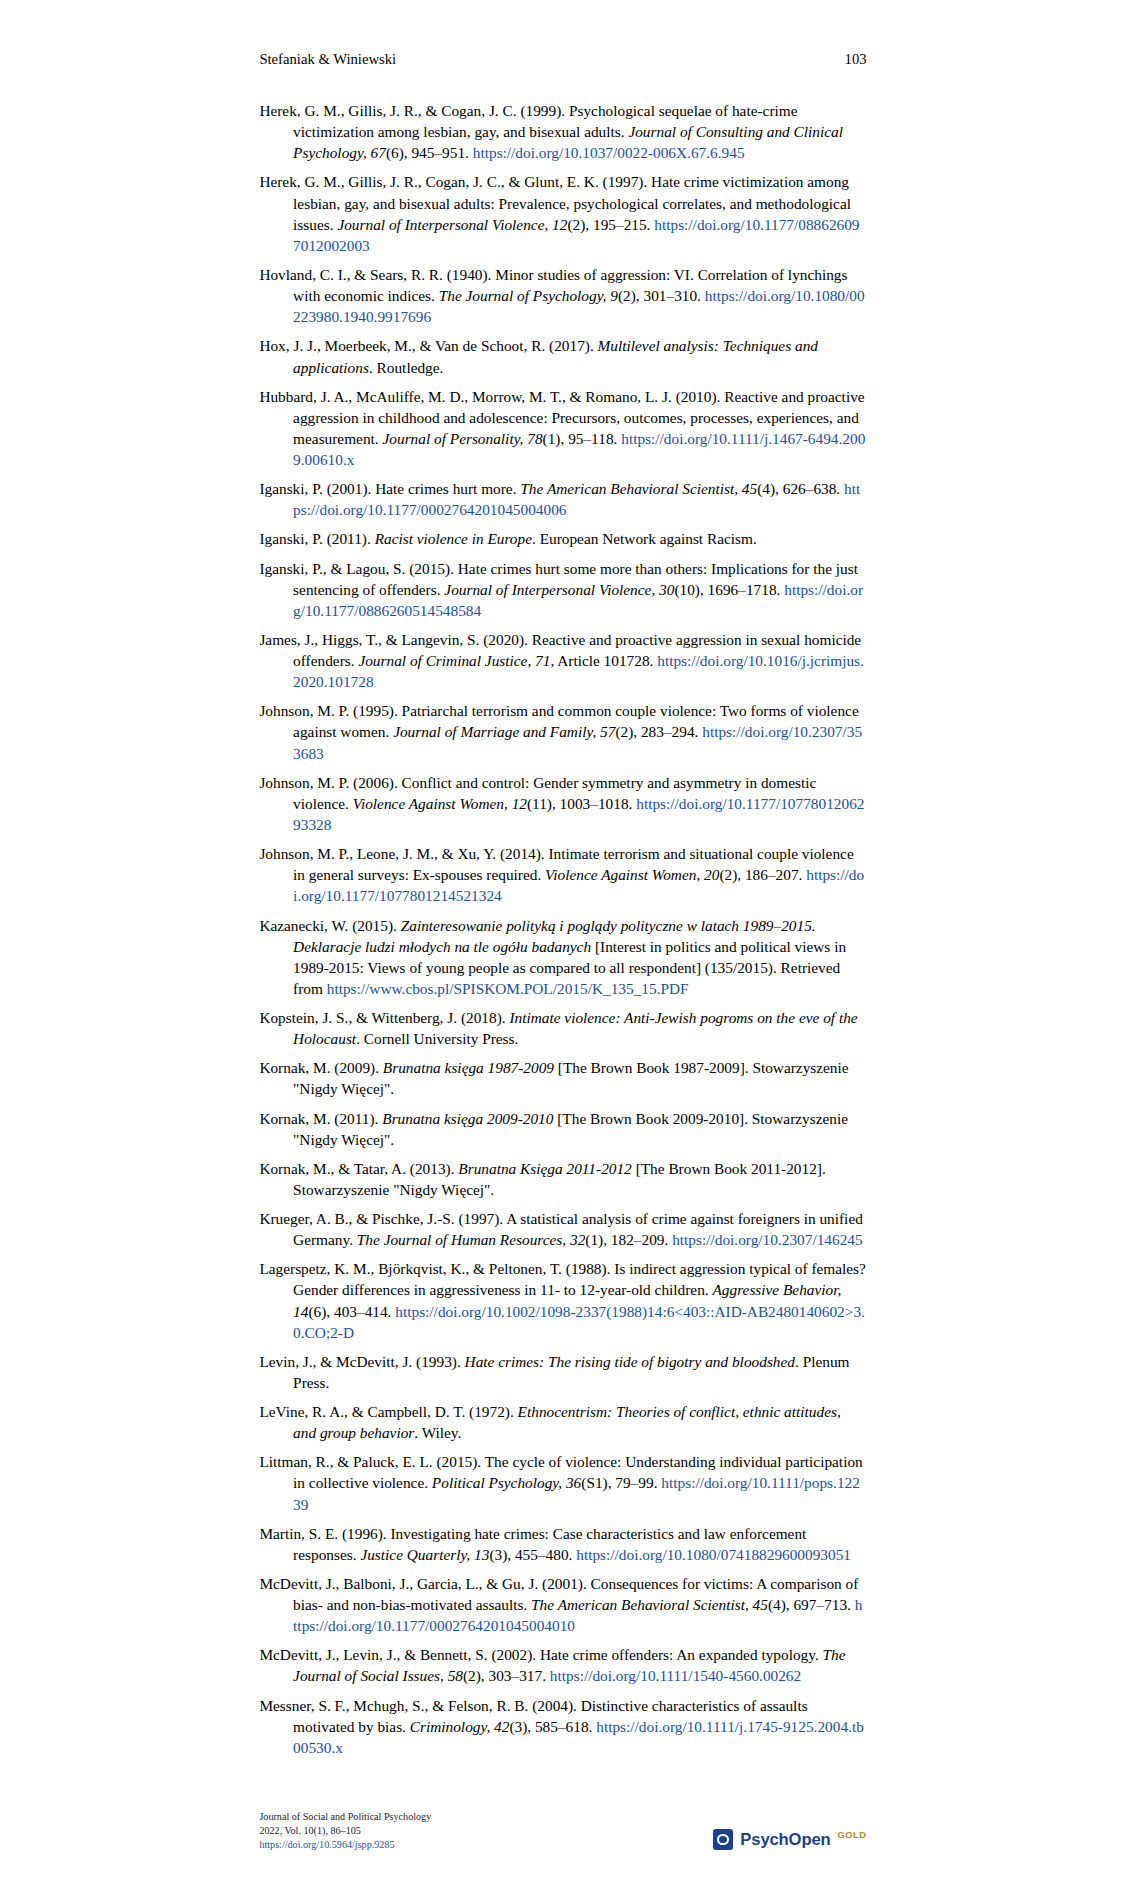Stefaniak & Winiewski 103
Herek, G. M., Gillis, J. R., & Cogan, J. C. (1999). Psychological sequelae of hate-crime victimization among lesbian, gay, and bisexual adults. Journal of Consulting and Clinical Psychology, 67(6), 945–951. https://doi.org/10.1037/0022-006X.67.6.945
Herek, G. M., Gillis, J. R., Cogan, J. C., & Glunt, E. K. (1997). Hate crime victimization among lesbian, gay, and bisexual adults: Prevalence, psychological correlates, and methodological issues. Journal of Interpersonal Violence, 12(2), 195–215. https://doi.org/10.1177/088626097012002003
Hovland, C. I., & Sears, R. R. (1940). Minor studies of aggression: VI. Correlation of lynchings with economic indices. The Journal of Psychology, 9(2), 301–310. https://doi.org/10.1080/00223980.1940.9917696
Hox, J. J., Moerbeek, M., & Van de Schoot, R. (2017). Multilevel analysis: Techniques and applications. Routledge.
Hubbard, J. A., McAuliffe, M. D., Morrow, M. T., & Romano, L. J. (2010). Reactive and proactive aggression in childhood and adolescence: Precursors, outcomes, processes, experiences, and measurement. Journal of Personality, 78(1), 95–118. https://doi.org/10.1111/j.1467-6494.2009.00610.x
Iganski, P. (2001). Hate crimes hurt more. The American Behavioral Scientist, 45(4), 626–638. https://doi.org/10.1177/0002764201045004006
Iganski, P. (2011). Racist violence in Europe. European Network against Racism.
Iganski, P., & Lagou, S. (2015). Hate crimes hurt some more than others: Implications for the just sentencing of offenders. Journal of Interpersonal Violence, 30(10), 1696–1718. https://doi.org/10.1177/0886260514548584
James, J., Higgs, T., & Langevin, S. (2020). Reactive and proactive aggression in sexual homicide offenders. Journal of Criminal Justice, 71, Article 101728. https://doi.org/10.1016/j.jcrimjus.2020.101728
Johnson, M. P. (1995). Patriarchal terrorism and common couple violence: Two forms of violence against women. Journal of Marriage and Family, 57(2), 283–294. https://doi.org/10.2307/353683
Johnson, M. P. (2006). Conflict and control: Gender symmetry and asymmetry in domestic violence. Violence Against Women, 12(11), 1003–1018. https://doi.org/10.1177/1077801206293328
Johnson, M. P., Leone, J. M., & Xu, Y. (2014). Intimate terrorism and situational couple violence in general surveys: Ex-spouses required. Violence Against Women, 20(2), 186–207. https://doi.org/10.1177/1077801214521324
Kazanecki, W. (2015). Zainteresowanie polityką i poglądy polityczne w latach 1989–2015. Deklaracje ludzi młodych na tle ogółu badanych [Interest in politics and political views in 1989-2015: Views of young people as compared to all respondent] (135/2015). Retrieved from https://www.cbos.pl/SPISKOM.POL/2015/K_135_15.PDF
Kopstein, J. S., & Wittenberg, J. (2018). Intimate violence: Anti-Jewish pogroms on the eve of the Holocaust. Cornell University Press.
Kornak, M. (2009). Brunatna księga 1987-2009 [The Brown Book 1987-2009]. Stowarzyszenie "Nigdy Więcej".
Kornak, M. (2011). Brunatna księga 2009-2010 [The Brown Book 2009-2010]. Stowarzyszenie "Nigdy Więcej".
Kornak, M., & Tatar, A. (2013). Brunatna Księga 2011-2012 [The Brown Book 2011-2012]. Stowarzyszenie "Nigdy Więcej".
Krueger, A. B., & Pischke, J.-S. (1997). A statistical analysis of crime against foreigners in unified Germany. The Journal of Human Resources, 32(1), 182–209. https://doi.org/10.2307/146245
Lagerspetz, K. M., Björkqvist, K., & Peltonen, T. (1988). Is indirect aggression typical of females? Gender differences in aggressiveness in 11- to 12-year-old children. Aggressive Behavior, 14(6), 403–414. https://doi.org/10.1002/1098-2337(1988)14:6<403::AID-AB2480140602>3.0.CO;2-D
Levin, J., & McDevitt, J. (1993). Hate crimes: The rising tide of bigotry and bloodshed. Plenum Press.
LeVine, R. A., & Campbell, D. T. (1972). Ethnocentrism: Theories of conflict, ethnic attitudes, and group behavior. Wiley.
Littman, R., & Paluck, E. L. (2015). The cycle of violence: Understanding individual participation in collective violence. Political Psychology, 36(S1), 79–99. https://doi.org/10.1111/pops.12239
Martin, S. E. (1996). Investigating hate crimes: Case characteristics and law enforcement responses. Justice Quarterly, 13(3), 455–480. https://doi.org/10.1080/07418829600093051
McDevitt, J., Balboni, J., Garcia, L., & Gu, J. (2001). Consequences for victims: A comparison of bias- and non-bias-motivated assaults. The American Behavioral Scientist, 45(4), 697–713. https://doi.org/10.1177/0002764201045004010
McDevitt, J., Levin, J., & Bennett, S. (2002). Hate crime offenders: An expanded typology. The Journal of Social Issues, 58(2), 303–317. https://doi.org/10.1111/1540-4560.00262
Messner, S. F., Mchugh, S., & Felson, R. B. (2004). Distinctive characteristics of assaults motivated by bias. Criminology, 42(3), 585–618. https://doi.org/10.1111/j.1745-9125.2004.tb00530.x
Journal of Social and Political Psychology
2022, Vol. 10(1), 86–105
https://doi.org/10.5964/jspp.9285
Psych Open GOLD